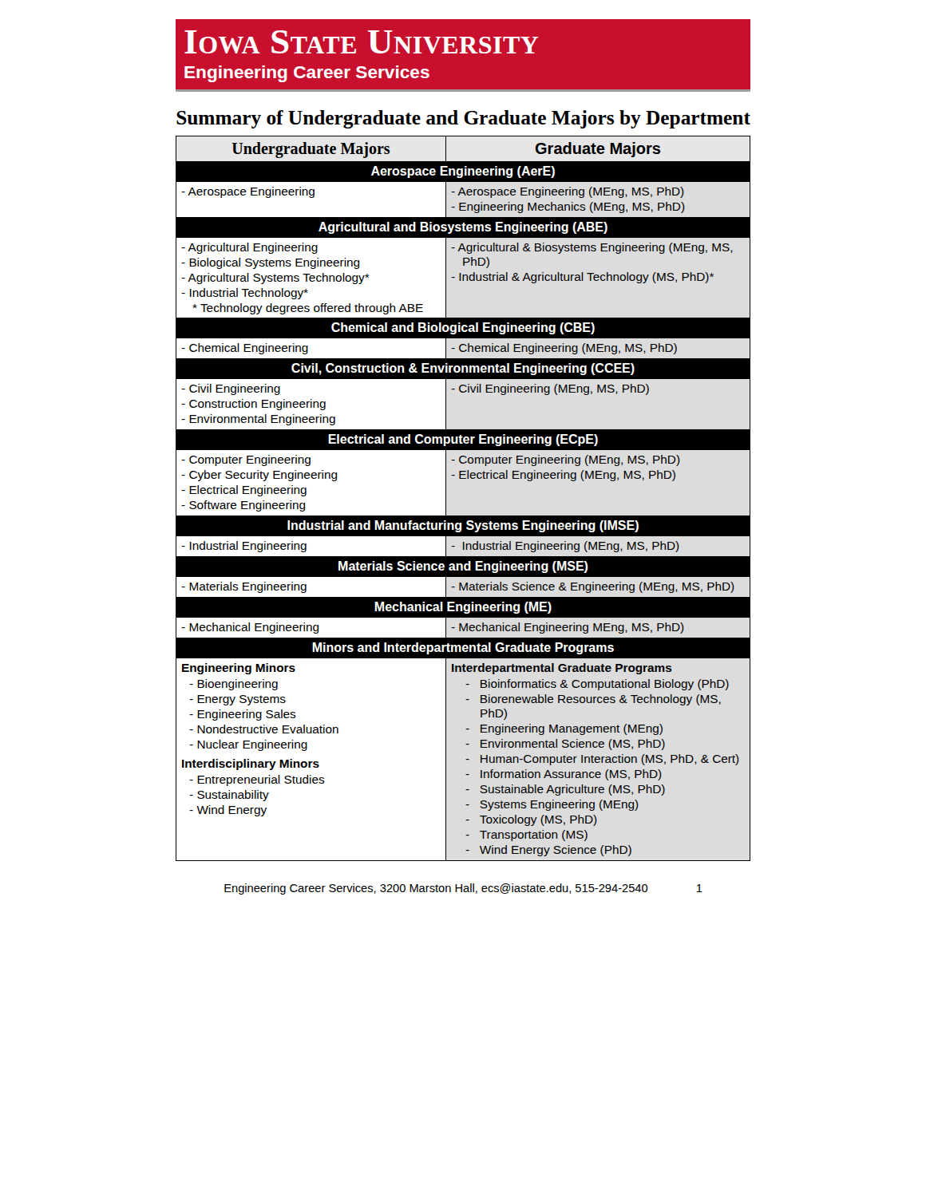Iowa State University
Engineering Career Services
Summary of Undergraduate and Graduate Majors by Department
| Undergraduate Majors | Graduate Majors |
| --- | --- |
| Aerospace Engineering (AerE) |
| Aerospace Engineering | Aerospace Engineering (MEng, MS, PhD) Engineering Mechanics (MEng, MS, PhD) |
| Agricultural and Biosystems Engineering (ABE) |
| Agricultural Engineering Biological Systems Engineering Agricultural Systems Technology* Industrial Technology* * Technology degrees offered through ABE | Agricultural & Biosystems Engineering (MEng, MS, PhD) Industrial & Agricultural Technology (MS, PhD)* |
| Chemical and Biological Engineering (CBE) |
| Chemical Engineering | Chemical Engineering (MEng, MS, PhD) |
| Civil, Construction & Environmental Engineering (CCEE) |
| Civil Engineering Construction Engineering Environmental Engineering | Civil Engineering (MEng, MS, PhD) |
| Electrical and Computer Engineering (ECpE) |
| Computer Engineering Cyber Security Engineering Electrical Engineering Software Engineering | Computer Engineering (MEng, MS, PhD) Electrical Engineering (MEng, MS, PhD) |
| Industrial and Manufacturing Systems Engineering (IMSE) |
| Industrial Engineering | Industrial Engineering (MEng, MS, PhD) |
| Materials Science and Engineering (MSE) |
| Materials Engineering | Materials Science & Engineering (MEng, MS, PhD) |
| Mechanical Engineering (ME) |
| Mechanical Engineering | Mechanical Engineering MEng, MS, PhD) |
| Minors and Interdepartmental Graduate Programs |
| Engineering Minors Bioengineering Energy Systems Engineering Sales Nondestructive Evaluation Nuclear Engineering Interdisciplinary Minors Entrepreneurial Studies Sustainability Wind Energy | Interdepartmental Graduate Programs Bioinformatics & Computational Biology (PhD) Biorenewable Resources & Technology (MS, PhD) Engineering Management (MEng) Environmental Science (MS, PhD) Human-Computer Interaction (MS, PhD, & Cert) Information Assurance (MS, PhD) Sustainable Agriculture (MS, PhD) Systems Engineering (MEng) Toxicology (MS, PhD) Transportation (MS) Wind Energy Science (PhD) |
Engineering Career Services, 3200 Marston Hall, ecs@iastate.edu, 515-294-25401